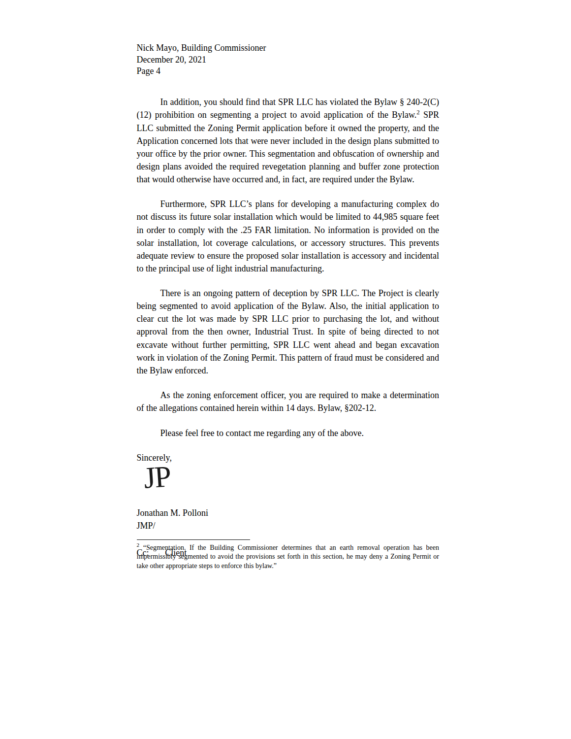Nick Mayo, Building Commissioner
December 20, 2021
Page 4
In addition, you should find that SPR LLC has violated the Bylaw § 240-2(C)(12) prohibition on segmenting a project to avoid application of the Bylaw.2 SPR LLC submitted the Zoning Permit application before it owned the property, and the Application concerned lots that were never included in the design plans submitted to your office by the prior owner. This segmentation and obfuscation of ownership and design plans avoided the required revegetation planning and buffer zone protection that would otherwise have occurred and, in fact, are required under the Bylaw.
Furthermore, SPR LLC’s plans for developing a manufacturing complex do not discuss its future solar installation which would be limited to 44,985 square feet in order to comply with the .25 FAR limitation. No information is provided on the solar installation, lot coverage calculations, or accessory structures. This prevents adequate review to ensure the proposed solar installation is accessory and incidental to the principal use of light industrial manufacturing.
There is an ongoing pattern of deception by SPR LLC. The Project is clearly being segmented to avoid application of the Bylaw. Also, the initial application to clear cut the lot was made by SPR LLC prior to purchasing the lot, and without approval from the then owner, Industrial Trust. In spite of being directed to not excavate without further permitting, SPR LLC went ahead and began excavation work in violation of the Zoning Permit. This pattern of fraud must be considered and the Bylaw enforced.
As the zoning enforcement officer, you are required to make a determination of the allegations contained herein within 14 days. Bylaw, §202-12.
Please feel free to contact me regarding any of the above.
Sincerely,
JP
Jonathan M. Polloni
JMP/
Cc: Client
2 “Segmentation. If the Building Commissioner determines that an earth removal operation has been impermissibly segmented to avoid the provisions set forth in this section, he may deny a Zoning Permit or take other appropriate steps to enforce this bylaw.”